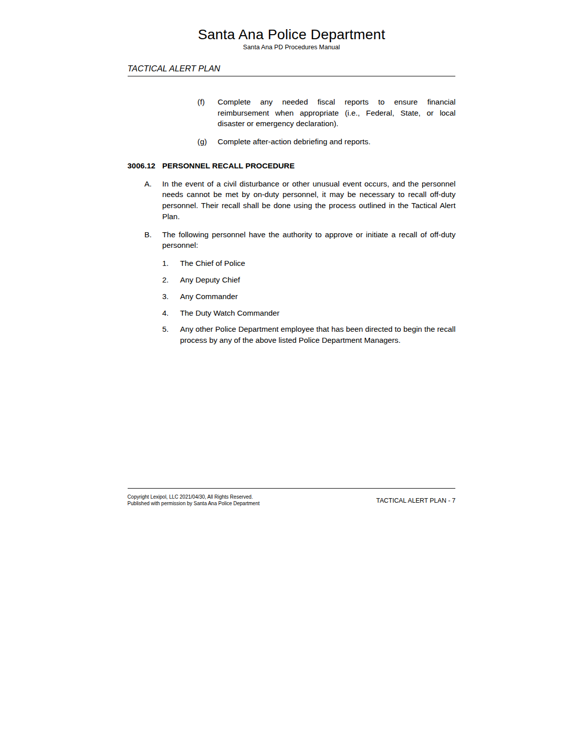Santa Ana Police Department
Santa Ana PD Procedures Manual
TACTICAL ALERT PLAN
(f)
Complete any needed fiscal reports to ensure financial reimbursement when appropriate (i.e., Federal, State, or local disaster or emergency declaration).
(g)
Complete after-action debriefing and reports.
3006.12
PERSONNEL RECALL PROCEDURE
A.
In the event of a civil disturbance or other unusual event occurs, and the personnel needs cannot be met by on-duty personnel, it may be necessary to recall off-duty personnel. Their recall shall be done using the process outlined in the Tactical Alert Plan.
B.
The following personnel have the authority to approve or initiate a recall of off-duty personnel:
1.
The Chief of Police
2.
Any Deputy Chief
3.
Any Commander
4.
The Duty Watch Commander
5.
Any other Police Department employee that has been directed to begin the recall process by any of the above listed Police Department Managers.
Copyright Lexipol, LLC 2021/04/30, All Rights Reserved.
Published with permission by Santa Ana Police Department
TACTICAL ALERT PLAN - 7